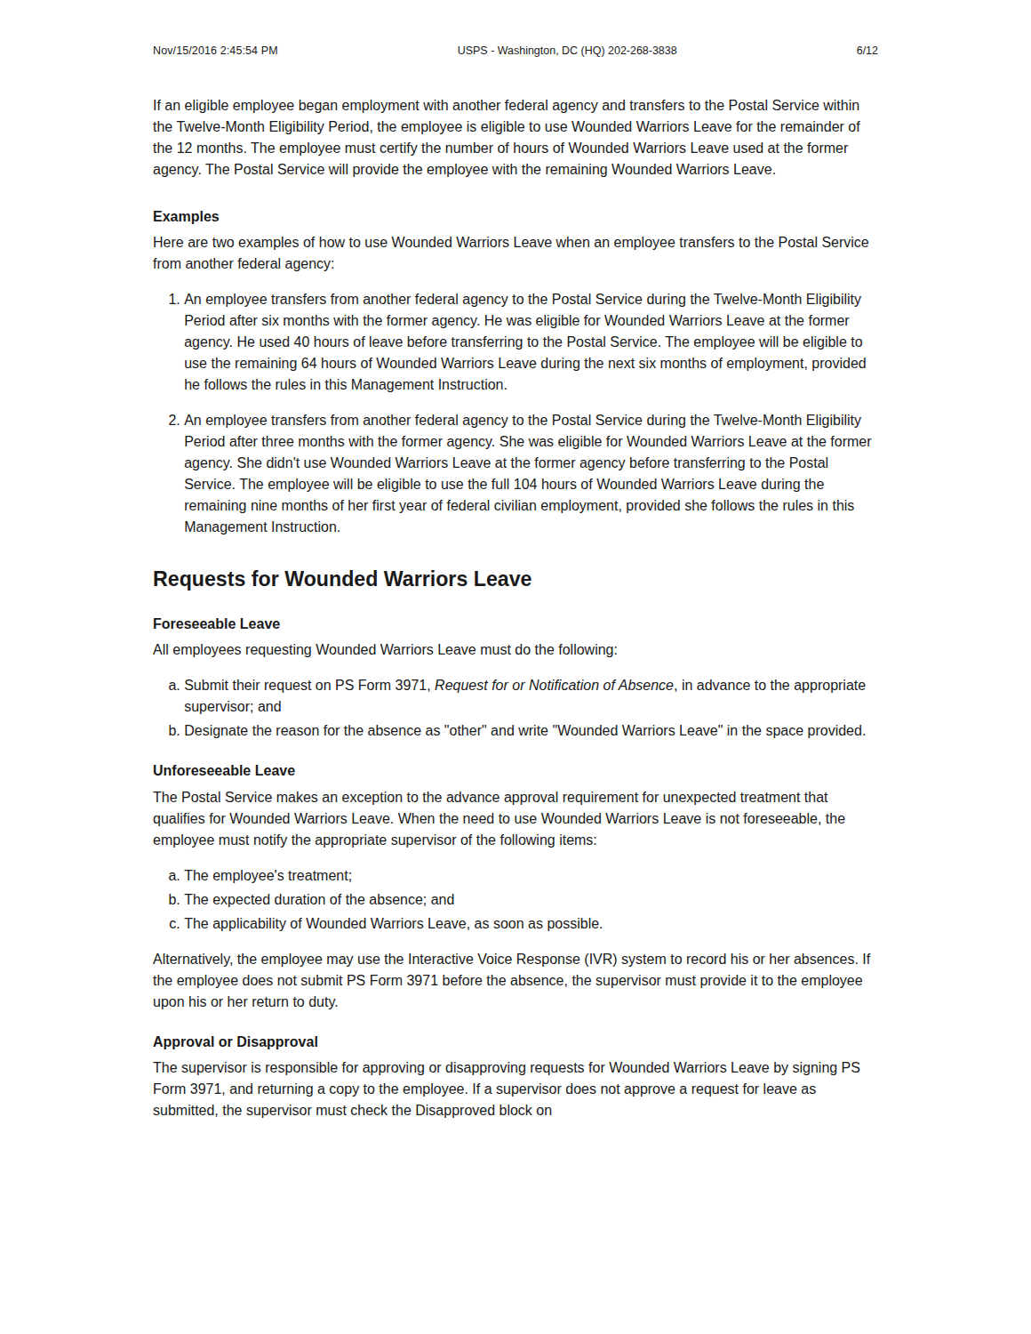Nov/15/2016 2:45:54 PM USPS - Washington, DC (HQ) 202-268-3838 6/12
If an eligible employee began employment with another federal agency and transfers to the Postal Service within the Twelve-Month Eligibility Period, the employee is eligible to use Wounded Warriors Leave for the remainder of the 12 months. The employee must certify the number of hours of Wounded Warriors Leave used at the former agency. The Postal Service will provide the employee with the remaining Wounded Warriors Leave.
Examples
Here are two examples of how to use Wounded Warriors Leave when an employee transfers to the Postal Service from another federal agency:
An employee transfers from another federal agency to the Postal Service during the Twelve-Month Eligibility Period after six months with the former agency. He was eligible for Wounded Warriors Leave at the former agency. He used 40 hours of leave before transferring to the Postal Service. The employee will be eligible to use the remaining 64 hours of Wounded Warriors Leave during the next six months of employment, provided he follows the rules in this Management Instruction.
An employee transfers from another federal agency to the Postal Service during the Twelve-Month Eligibility Period after three months with the former agency. She was eligible for Wounded Warriors Leave at the former agency. She didn't use Wounded Warriors Leave at the former agency before transferring to the Postal Service. The employee will be eligible to use the full 104 hours of Wounded Warriors Leave during the remaining nine months of her first year of federal civilian employment, provided she follows the rules in this Management Instruction.
Requests for Wounded Warriors Leave
Foreseeable Leave
All employees requesting Wounded Warriors Leave must do the following:
Submit their request on PS Form 3971, Request for or Notification of Absence, in advance to the appropriate supervisor; and
Designate the reason for the absence as "other" and write "Wounded Warriors Leave" in the space provided.
Unforeseeable Leave
The Postal Service makes an exception to the advance approval requirement for unexpected treatment that qualifies for Wounded Warriors Leave. When the need to use Wounded Warriors Leave is not foreseeable, the employee must notify the appropriate supervisor of the following items:
The employee's treatment;
The expected duration of the absence; and
The applicability of Wounded Warriors Leave, as soon as possible.
Alternatively, the employee may use the Interactive Voice Response (IVR) system to record his or her absences. If the employee does not submit PS Form 3971 before the absence, the supervisor must provide it to the employee upon his or her return to duty.
Approval or Disapproval
The supervisor is responsible for approving or disapproving requests for Wounded Warriors Leave by signing PS Form 3971, and returning a copy to the employee. If a supervisor does not approve a request for leave as submitted, the supervisor must check the Disapproved block on